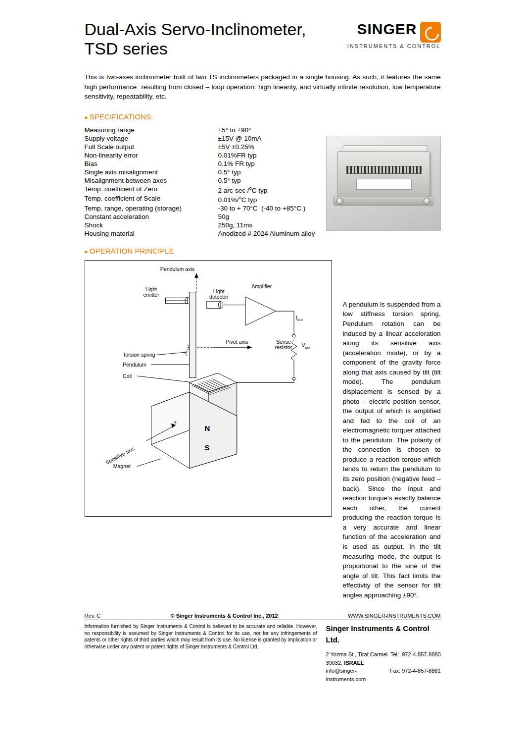Dual-Axis Servo-Inclinometer,
TSD series
SINGER
INSTRUMENTS & CONTROL
This is two-axes inclinometer built of two TS inclinometers packaged in a single housing. As such, it features the same high performance resulting from closed – loop operation: high linearity, and virtually infinite resolution, low temperature sensitivity, repeatability, etc.
SPECIFICATIONS:
| Measuring range | ±5° to ±90° |
| Supply voltage | ±15V @ 10mA |
| Full Scale output | ±5V ±0.25% |
| Non-linearity error | 0.01%FR typ |
| Bias | 0.1% FR typ |
| Single axis misalignment | 0.5° typ |
| Misalignment between axes | 0.5° typ |
| Temp. coefficient of Zero | 2 arc-sec / o C typ |
| Temp. coefficient of Scale | 0.01%/ o C typ |
| Temp. range, operating (storage) | -30 to + 70°C (-40 to +85°C ) |
| Constant acceleration | 50g |
| Shock | 250g, 11ms |
| Housing material | Anodized # 2024 Aluminum alloy |
OPERATION PRINCIPLE
Pendulum axis Light emitter Light detector Amplifier Iout Sense resistor Vout Pivot axis Torsion spring Pendulum Coil N S Sensitive axis x Magnet
A pendulum is suspended from a low stiffness torsion spring. Pendulum rotation can be induced by a linear acceleration along its sensitive axis (acceleration mode), or by a component of the gravity force along that axis caused by tilt (tilt mode). The pendulum displacement is sensed by a photo – electric position sensor, the output of which is amplified and fed to the coil of an electromagnetic torquer attached to the pendulum. The polarity of the connection is chosen to produce a reaction torque which tends to return the pendulum to its zero position (negative feed – back). Since the input and reaction torque’s exactly balance each other, the current producing the reaction torque is a very accurate and linear function of the acceleration and is used as output. In the tilt measuring mode, the output is proportional to the sine of the angle of tilt. This fact limits the effectivity of the sensor for tilt angles approaching ±90°.
Rev. C
© Singer Instruments & Control Inc., 2012
WWW.SINGER-INSTRUMENTS.COM
Information furnished by Singer Instruments & Control is believed to be accurate and reliable. However, no responsibility is assumed by Singer Instruments & Control for its use, nor for any infringements of patents or other rights of third parties which may result from its use. No license is granted by implication or otherwise under any patent or patent rights of Singer Instruments & Control Ltd.
Singer Instruments & Control Ltd.
2 Yozma St., Tirat Carmel 39032, ISRAEL
Tel: 972-4-857-8880
info@singer-instruments.com
Fax: 972-4-857-8881